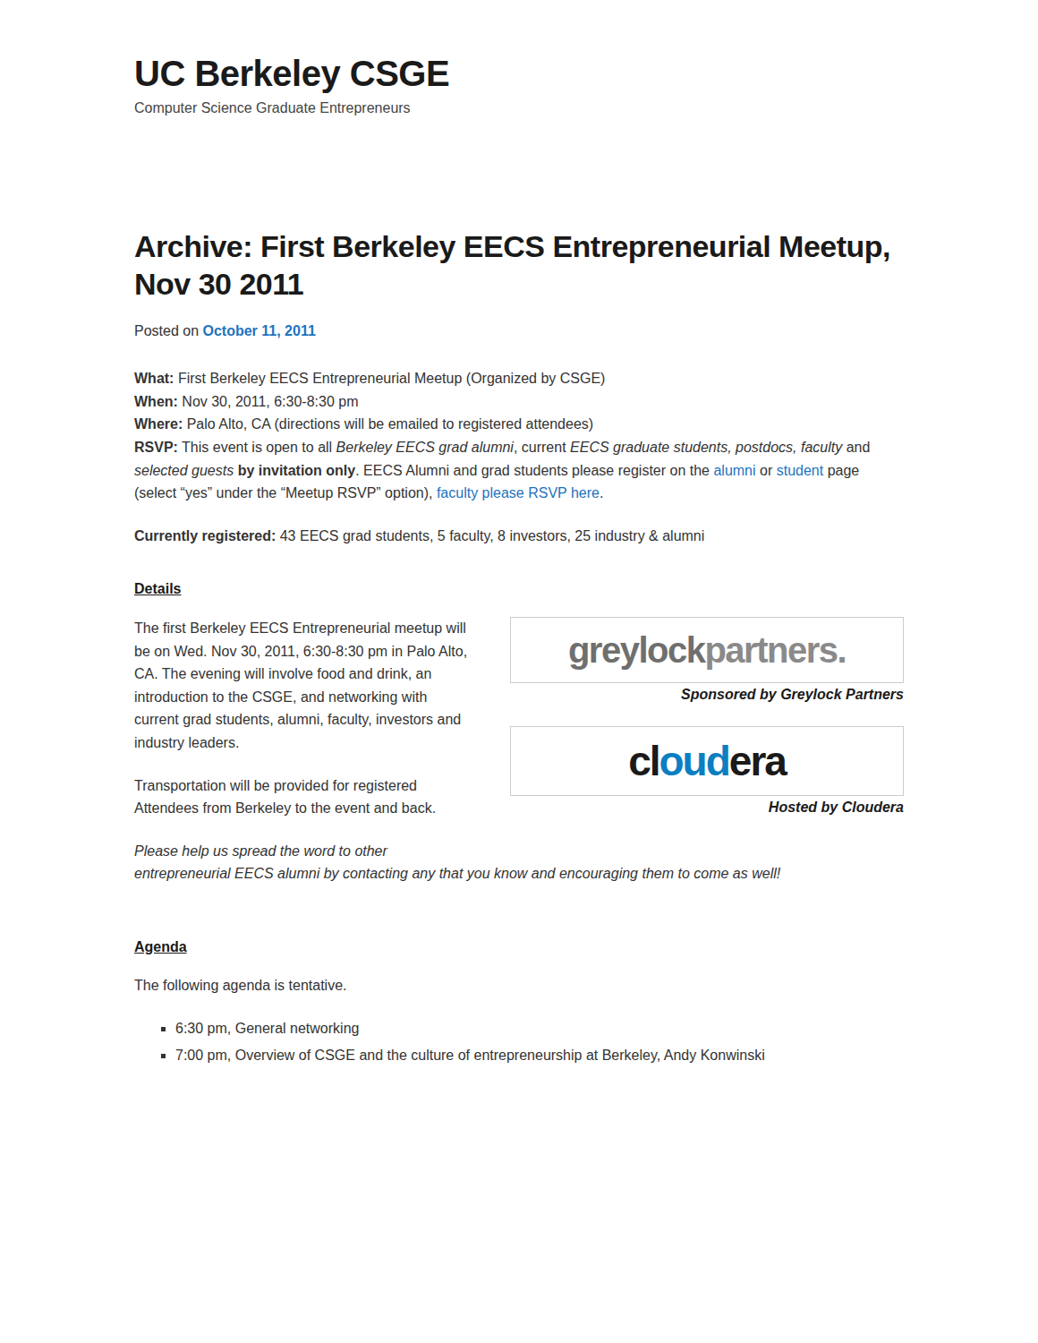UC Berkeley CSGE
Computer Science Graduate Entrepreneurs
Archive: First Berkeley EECS Entrepreneurial Meetup, Nov 30 2011
Posted on October 11, 2011
What: First Berkeley EECS Entrepreneurial Meetup (Organized by CSGE)
When: Nov 30, 2011, 6:30-8:30 pm
Where: Palo Alto, CA (directions will be emailed to registered attendees)
RSVP: This event is open to all Berkeley EECS grad alumni, current EECS graduate students, postdocs, faculty and selected guests by invitation only. EECS Alumni and grad students please register on the alumni or student page (select “yes” under the “Meetup RSVP” option), faculty please RSVP here.
Currently registered: 43 EECS grad students, 5 faculty, 8 investors, 25 industry & alumni
Details
greylockpartners.
Sponsored by Greylock Partners
cloudera
Hosted by Cloudera
The first Berkeley EECS Entrepreneurial meetup will be on Wed. Nov 30, 2011, 6:30-8:30 pm in Palo Alto, CA. The evening will involve food and drink, an introduction to the CSGE, and networking with current grad students, alumni, faculty, investors and industry leaders.
Transportation will be provided for registered Attendees from Berkeley to the event and back.
Please help us spread the word to other entrepreneurial EECS alumni by contacting any that you know and encouraging them to come as well!
Agenda
The following agenda is tentative.
6:30 pm, General networking
7:00 pm, Overview of CSGE and the culture of entrepreneurship at Berkeley, Andy Konwinski